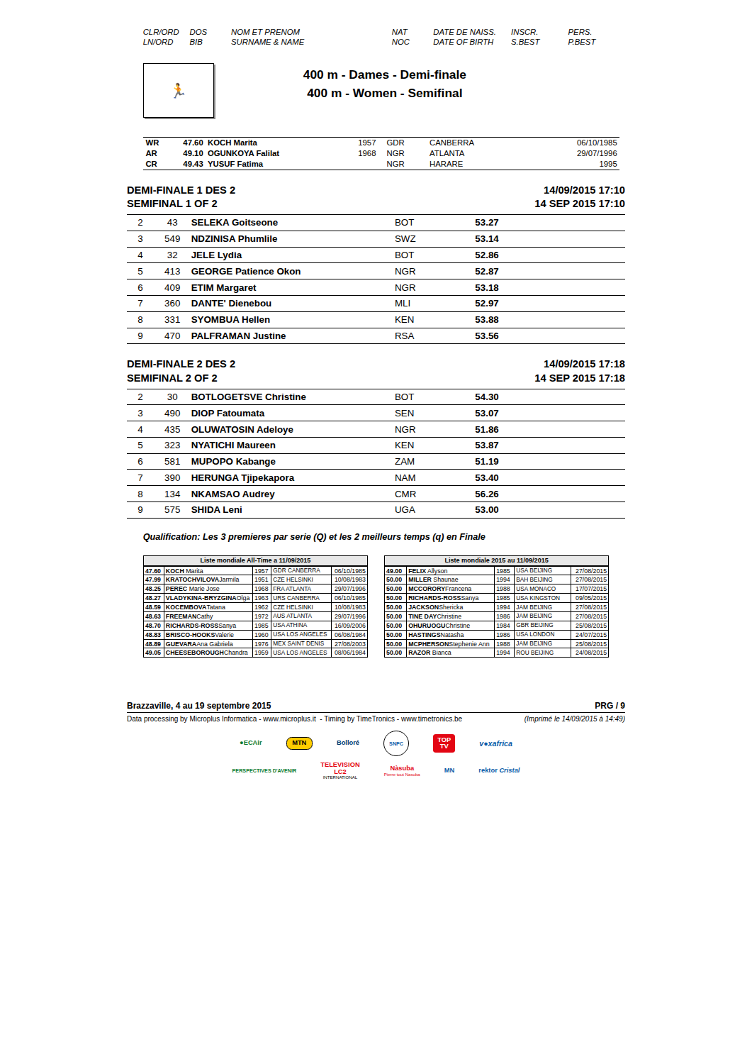CLR/ORD
DOS
NOM ET PRENOM
NAT
DATE DE NAISS.
INSCR.
PERS.
LN/ORD
BIB
SURNAME & NAME
NOC
DATE OF BIRTH
S.BEST
P.BEST
🏃
400 m - Dames - Demi-finale
400 m - Women - Semifinal
| WR | 47.60 KOCH Marita | 1957 | GDR | CANBERRA | 06/10/1985 |
| AR | 49.10 OGUNKOYA Falilat | 1968 | NGR | ATLANTA | 29/07/1996 |
| CR | 49.43 YUSUF Fatima | | NGR | HARARE | 1995 |
DEMI-FINALE 1 DES 2
SEMIFINAL 1 OF 2
14/09/2015 17:10
14 SEP 2015 17:10
| 2 | 43 | SELEKA Goitseone | BOT | 53.27 | |
| 3 | 549 | NDZINISA Phumlile | SWZ | 53.14 | |
| 4 | 32 | JELE Lydia | BOT | 52.86 | |
| 5 | 413 | GEORGE Patience Okon | NGR | 52.87 | |
| 6 | 409 | ETIM Margaret | NGR | 53.18 | |
| 7 | 360 | DANTE' Dienebou | MLI | 52.97 | |
| 8 | 331 | SYOMBUA Hellen | KEN | 53.88 | |
| 9 | 470 | PALFRAMAN Justine | RSA | 53.56 | |
DEMI-FINALE 2 DES 2
SEMIFINAL 2 OF 2
14/09/2015 17:18
14 SEP 2015 17:18
| 2 | 30 | BOTLOGETSVE Christine | BOT | 54.30 | |
| 3 | 490 | DIOP Fatoumata | SEN | 53.07 | |
| 4 | 435 | OLUWATOSIN Adeloye | NGR | 51.86 | |
| 5 | 323 | NYATICHI Maureen | KEN | 53.87 | |
| 6 | 581 | MUPOPO Kabange | ZAM | 51.19 | |
| 7 | 390 | HERUNGA Tjipekapora | NAM | 53.40 | |
| 8 | 134 | NKAMSAO Audrey | CMR | 56.26 | |
| 9 | 575 | SHIDA Leni | UGA | 53.00 | |
Qualification: Les 3 premieres par serie (Q) et les 2 meilleurs temps (q) en Finale
Liste mondiale All-Time a 11/09/2015
| 47.60 | KOCH Marita | 1957 | GDR CANBERRA | 06/10/1985 |
| 47.99 | KRATOCHVILOVA Jarmila | 1951 | CZE HELSINKI | 10/08/1983 |
| 48.25 | PEREC Marie Jose | 1968 | FRA ATLANTA | 29/07/1996 |
| 48.27 | VLADYKINA-BRYZGINA Olga | 1963 | URS CANBERRA | 06/10/1985 |
| 48.59 | KOCEMBOVA Tatana | 1962 | CZE HELSINKI | 10/08/1983 |
| 48.63 | FREEMAN Cathy | 1972 | AUS ATLANTA | 29/07/1996 |
| 48.70 | RICHARDS-ROSS Sanya | 1985 | USA ATHINA | 16/09/2006 |
| 48.83 | BRISCO-HOOKS Valerie | 1960 | USA LOS ANGELES | 06/08/1984 |
| 48.89 | GUEVARA Ana Gabriela | 1976 | MEX SAINT DENIS | 27/08/2003 |
| 49.05 | CHEESEBOROUGH Chandra | 1959 | USA LOS ANGELES | 08/06/1984 |
Liste mondiale 2015 au 11/09/2015
| 49.00 | FELIX Allyson | 1985 | USA BEIJING | 27/08/2015 |
| 50.00 | MILLER Shaunae | 1994 | BAH BEIJING | 27/08/2015 |
| 50.00 | MCCORORY Francena | 1988 | USA MONACO | 17/07/2015 |
| 50.00 | RICHARDS-ROSS Sanya | 1985 | USA KINGSTON | 09/05/2015 |
| 50.00 | JACKSON Shericka | 1994 | JAM BEIJING | 27/08/2015 |
| 50.00 | TINE DAY Christine | 1986 | JAM BEIJING | 27/08/2015 |
| 50.00 | OHURUOGU Christine | 1984 | GBR BEIJING | 25/08/2015 |
| 50.00 | HASTINGS Natasha | 1986 | USA LONDON | 24/07/2015 |
| 50.00 | MCPHERSON Stephenie Ann | 1988 | JAM BEIJING | 25/08/2015 |
| 50.00 | RAZOR Bianca | 1994 | ROU BEIJING | 24/08/2015 |
Brazzaville, 4 au 19 septembre 2015
PRG / 9
Data processing by Microplus Informatica - www.microplus.it - Timing by TimeTronics - www.timetronics.be
(Imprimé le 14/09/2015 à 14:49)
●ECAir
MTN
Bolloré
SNPC
TOP
TV
v●xafrica
PERSPECTIVES D'AVENIR
TELEVISION
LC2INTERNATIONAL
NàsubaPierre tout Nasuba
MN
rektor Cristal